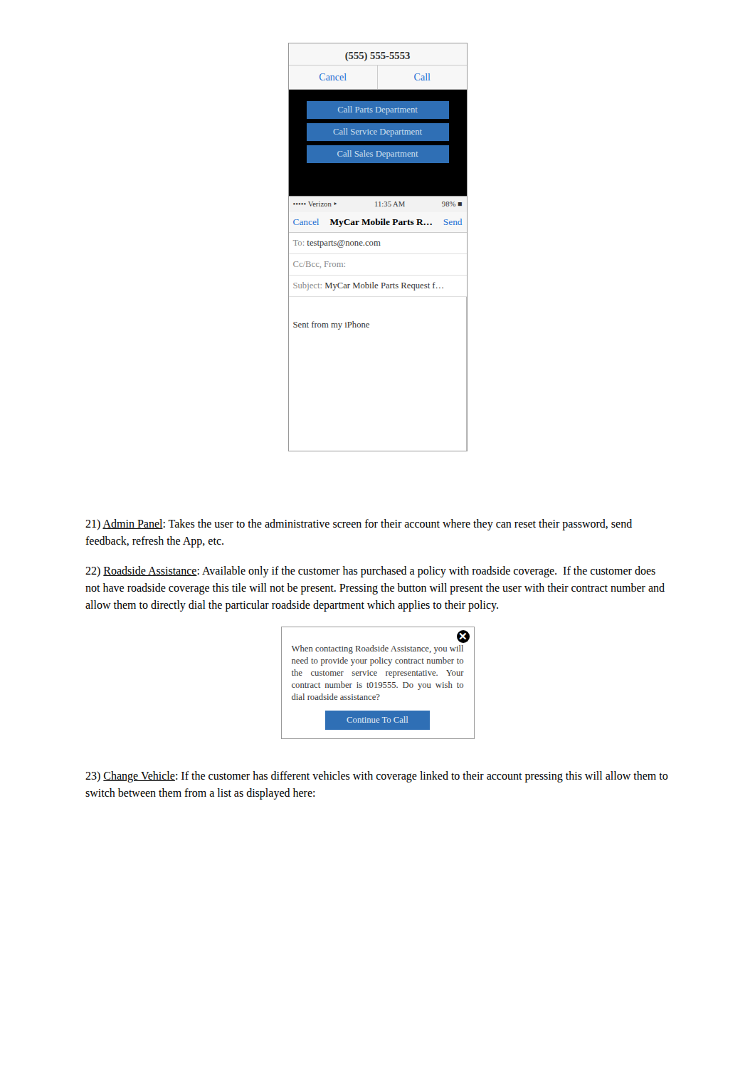(555) 555-5553
Cancel
Call
Call Parts Department Call Service Department Call Sales Department
••••• Verizon ‣ 11:35 AM 98% ■
Cancel MyCar Mobile Parts R… Send
To: testparts@none.com
Cc/Bcc, From:
Subject: MyCar Mobile Parts Request f…
Sent from my iPhone
21) Admin Panel: Takes the user to the administrative screen for their account where they can reset their password, send feedback, refresh the App, etc.
22) Roadside Assistance: Available only if the customer has purchased a policy with roadside coverage. If the customer does not have roadside coverage this tile will not be present. Pressing the button will present the user with their contract number and allow them to directly dial the particular roadside department which applies to their policy.
✕
When contacting Roadside Assistance, you will need to provide your policy contract number to the customer service representative. Your contract number is t019555. Do you wish to dial roadside assistance?
Continue To Call
23) Change Vehicle: If the customer has different vehicles with coverage linked to their account pressing this will allow them to switch between them from a list as displayed here: